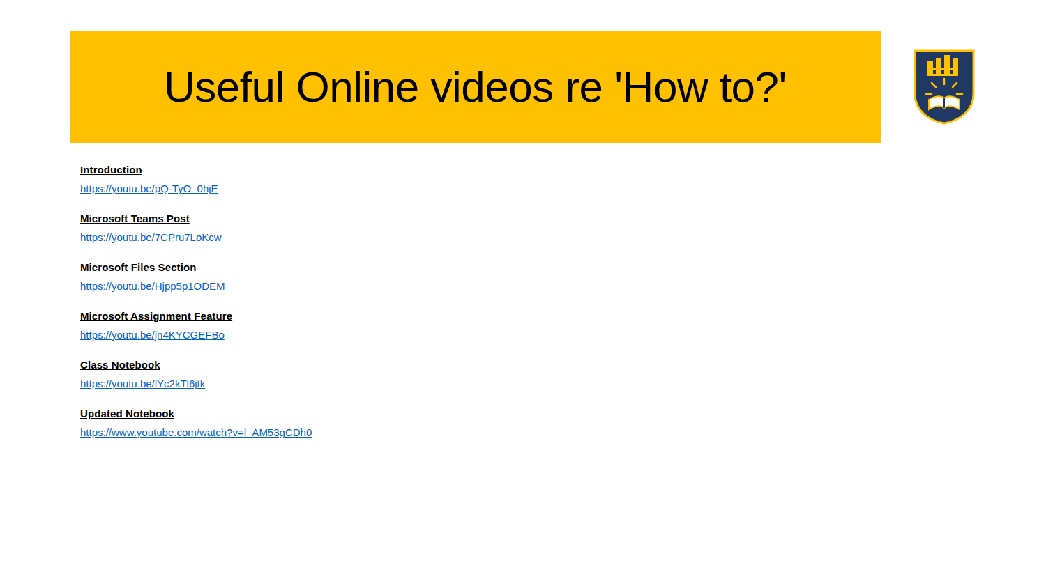Useful Online videos re 'How to?'
School crest
Introduction
https://youtu.be/pQ-TyO_0hjE
Microsoft Teams Post
https://youtu.be/7CPru7LoKcw
Microsoft Files Section
https://youtu.be/Hjpp5p1ODEM
Microsoft Assignment Feature
https://youtu.be/jn4KYCGEFBo
Class Notebook
https://youtu.be/lYc2kTl6jtk
Updated Notebook
https://www.youtube.com/watch?v=l_AM53gCDh0